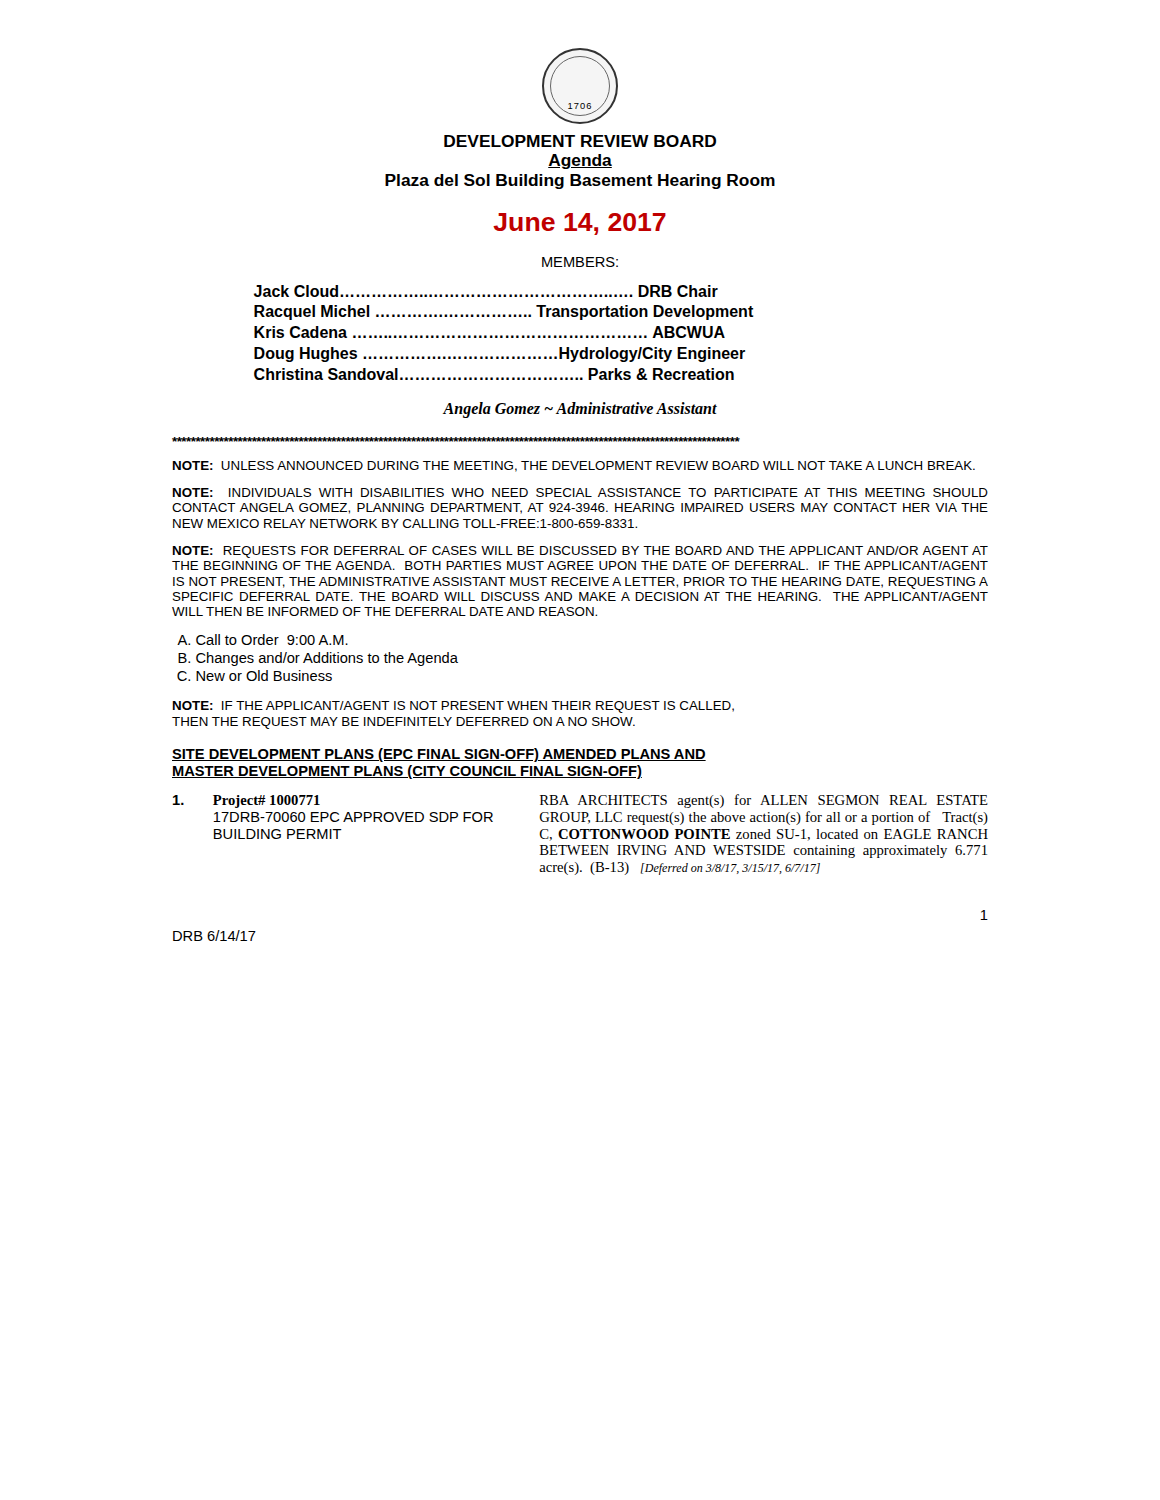1706
DEVELOPMENT REVIEW BOARD
Agenda
Plaza del Sol Building Basement Hearing Room
June 14, 2017
MEMBERS:
Jack Cloud……………..……………………………..…. DRB Chair
Racquel Michel ………….…………….. Transportation Development
Kris Cadena ……..………………………………………… ABCWUA
Doug Hughes …………….…………………Hydrology/City Engineer
Christina Sandoval…………………………….. Parks & Recreation
Angela Gomez ~ Administrative Assistant
*************************************************************************************************************************
NOTE: UNLESS ANNOUNCED DURING THE MEETING, THE DEVELOPMENT REVIEW BOARD WILL NOT TAKE A LUNCH BREAK.
NOTE: INDIVIDUALS WITH DISABILITIES WHO NEED SPECIAL ASSISTANCE TO PARTICIPATE AT THIS MEETING SHOULD CONTACT ANGELA GOMEZ, PLANNING DEPARTMENT, AT 924-3946. HEARING IMPAIRED USERS MAY CONTACT HER VIA THE NEW MEXICO RELAY NETWORK BY CALLING TOLL-FREE:1-800-659-8331.
NOTE: REQUESTS FOR DEFERRAL OF CASES WILL BE DISCUSSED BY THE BOARD AND THE APPLICANT AND/OR AGENT AT THE BEGINNING OF THE AGENDA. BOTH PARTIES MUST AGREE UPON THE DATE OF DEFERRAL. IF THE APPLICANT/AGENT IS NOT PRESENT, THE ADMINISTRATIVE ASSISTANT MUST RECEIVE A LETTER, PRIOR TO THE HEARING DATE, REQUESTING A SPECIFIC DEFERRAL DATE. THE BOARD WILL DISCUSS AND MAKE A DECISION AT THE HEARING. THE APPLICANT/AGENT WILL THEN BE INFORMED OF THE DEFERRAL DATE AND REASON.
Call to Order 9:00 A.M.
Changes and/or Additions to the Agenda
New or Old Business
NOTE: IF THE APPLICANT/AGENT IS NOT PRESENT WHEN THEIR REQUEST IS CALLED,
THEN THE REQUEST MAY BE INDEFINITELY DEFERRED ON A NO SHOW.
SITE DEVELOPMENT PLANS (EPC FINAL SIGN-OFF) AMENDED PLANS AND
MASTER DEVELOPMENT PLANS (CITY COUNCIL FINAL SIGN-OFF)
| 1. | Project# 1000771 17DRB-70060 EPC APPROVED SDP FOR BUILDING PERMIT | RBA ARCHITECTS agent(s) for ALLEN SEGMON REAL ESTATE GROUP, LLC request(s) the above action(s) for all or a portion of Tract(s) C, COTTONWOOD POINTE zoned SU-1, located on EAGLE RANCH BETWEEN IRVING AND WESTSIDE containing approximately 6.771 acre(s). (B-13) [Deferred on 3/8/17, 3/15/17, 6/7/17] |
1 DRB 6/14/17